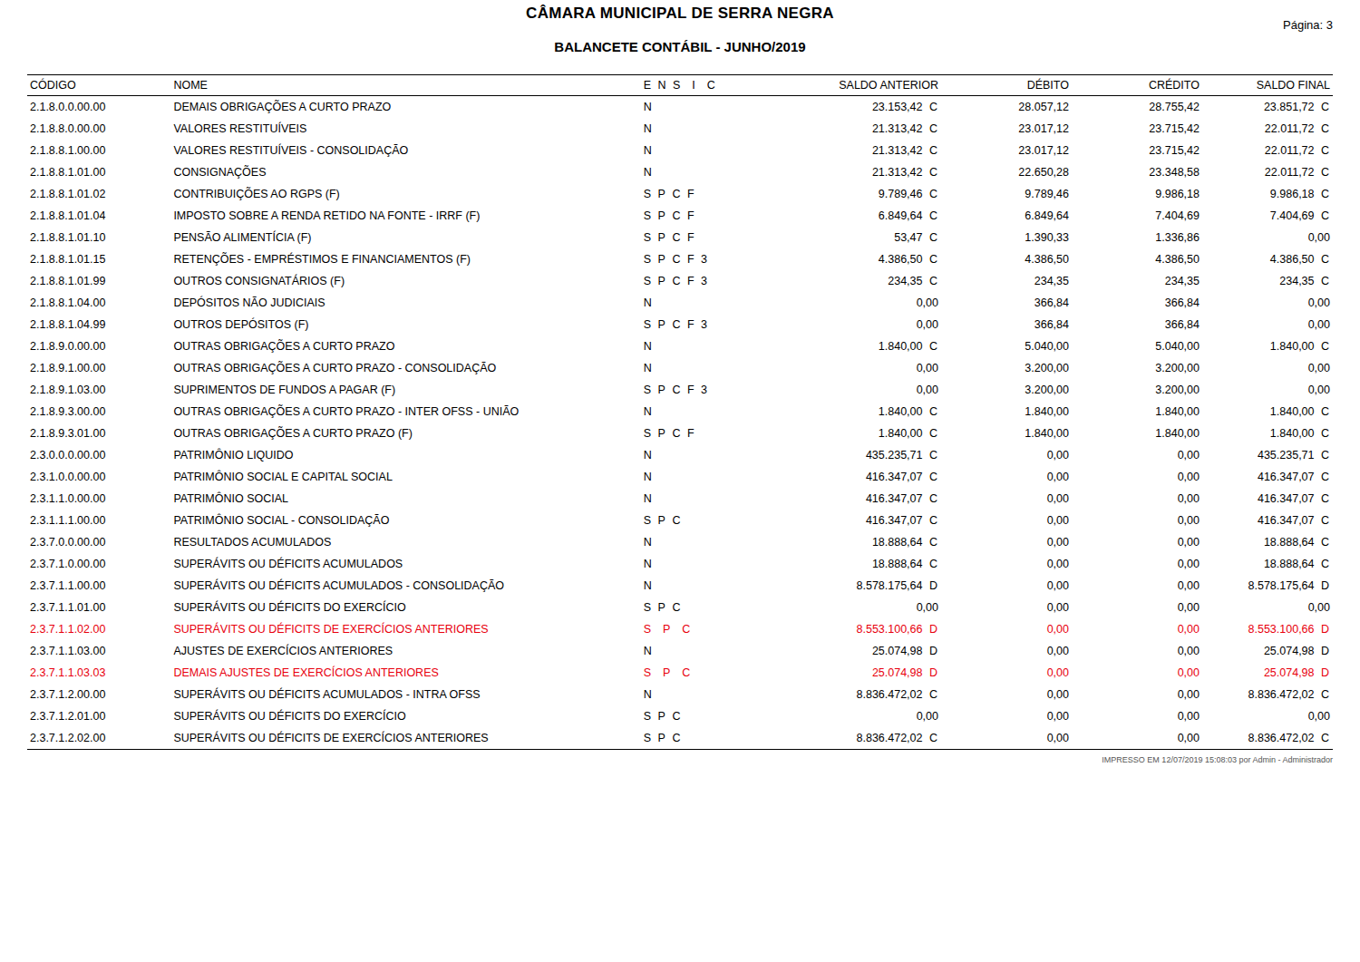Página: 3
CÂMARA MUNICIPAL DE SERRA NEGRA
BALANCETE CONTÁBIL - JUNHO/2019
| CÓDIGO | NOME | E N S I C | SALDO ANTERIOR | DÉBITO | CRÉDITO | SALDO FINAL |
| --- | --- | --- | --- | --- | --- | --- |
| 2.1.8.0.0.00.00 | DEMAIS OBRIGAÇÕES A CURTO PRAZO | N | 23.153,42 C | 28.057,12 | 28.755,42 | 23.851,72 C |
| 2.1.8.8.0.00.00 | VALORES RESTITUÍVEIS | N | 21.313,42 C | 23.017,12 | 23.715,42 | 22.011,72 C |
| 2.1.8.8.1.00.00 | VALORES RESTITUÍVEIS - CONSOLIDAÇÃO | N | 21.313,42 C | 23.017,12 | 23.715,42 | 22.011,72 C |
| 2.1.8.8.1.01.00 | CONSIGNAÇÕES | N | 21.313,42 C | 22.650,28 | 23.348,58 | 22.011,72 C |
| 2.1.8.8.1.01.02 | CONTRIBUIÇÕES AO RGPS (F) | S P C F | 9.789,46 C | 9.789,46 | 9.986,18 | 9.986,18 C |
| 2.1.8.8.1.01.04 | IMPOSTO SOBRE A RENDA RETIDO NA FONTE - IRRF (F) | S P C F | 6.849,64 C | 6.849,64 | 7.404,69 | 7.404,69 C |
| 2.1.8.8.1.01.10 | PENSÃO ALIMENTÍCIA (F) | S P C F | 53,47 C | 1.390,33 | 1.336,86 | 0,00 |
| 2.1.8.8.1.01.15 | RETENÇÕES - EMPRÉSTIMOS E FINANCIAMENTOS (F) | S P C F 3 | 4.386,50 C | 4.386,50 | 4.386,50 | 4.386,50 C |
| 2.1.8.8.1.01.99 | OUTROS CONSIGNATÁRIOS (F) | S P C F 3 | 234,35 C | 234,35 | 234,35 | 234,35 C |
| 2.1.8.8.1.04.00 | DEPÓSITOS NÃO JUDICIAIS | N | 0,00 | 366,84 | 366,84 | 0,00 |
| 2.1.8.8.1.04.99 | OUTROS DEPÓSITOS (F) | S P C F 3 | 0,00 | 366,84 | 366,84 | 0,00 |
| 2.1.8.9.0.00.00 | OUTRAS OBRIGAÇÕES A CURTO PRAZO | N | 1.840,00 C | 5.040,00 | 5.040,00 | 1.840,00 C |
| 2.1.8.9.1.00.00 | OUTRAS OBRIGAÇÕES A CURTO PRAZO - CONSOLIDAÇÃO | N | 0,00 | 3.200,00 | 3.200,00 | 0,00 |
| 2.1.8.9.1.03.00 | SUPRIMENTOS DE FUNDOS A PAGAR (F) | S P C F 3 | 0,00 | 3.200,00 | 3.200,00 | 0,00 |
| 2.1.8.9.3.00.00 | OUTRAS OBRIGAÇÕES A CURTO PRAZO - INTER OFSS - UNIÃO | N | 1.840,00 C | 1.840,00 | 1.840,00 | 1.840,00 C |
| 2.1.8.9.3.01.00 | OUTRAS OBRIGAÇÕES A CURTO PRAZO (F) | S P C F | 1.840,00 C | 1.840,00 | 1.840,00 | 1.840,00 C |
| 2.3.0.0.0.00.00 | PATRIMÔNIO LIQUIDO | N | 435.235,71 C | 0,00 | 0,00 | 435.235,71 C |
| 2.3.1.0.0.00.00 | PATRIMÔNIO SOCIAL E CAPITAL SOCIAL | N | 416.347,07 C | 0,00 | 0,00 | 416.347,07 C |
| 2.3.1.1.0.00.00 | PATRIMÔNIO SOCIAL | N | 416.347,07 C | 0,00 | 0,00 | 416.347,07 C |
| 2.3.1.1.1.00.00 | PATRIMÔNIO SOCIAL - CONSOLIDAÇÃO | S P C | 416.347,07 C | 0,00 | 0,00 | 416.347,07 C |
| 2.3.7.0.0.00.00 | RESULTADOS ACUMULADOS | N | 18.888,64 C | 0,00 | 0,00 | 18.888,64 C |
| 2.3.7.1.0.00.00 | SUPERÁVITS OU DÉFICITS ACUMULADOS | N | 18.888,64 C | 0,00 | 0,00 | 18.888,64 C |
| 2.3.7.1.1.00.00 | SUPERÁVITS OU DÉFICITS ACUMULADOS - CONSOLIDAÇÃO | N | 8.578.175,64 D | 0,00 | 0,00 | 8.578.175,64 D |
| 2.3.7.1.1.01.00 | SUPERÁVITS OU DÉFICITS DO EXERCÍCIO | S P C | 0,00 | 0,00 | 0,00 | 0,00 |
| 2.3.7.1.1.02.00 | SUPERÁVITS OU DÉFICITS DE EXERCÍCIOS ANTERIORES | S P C | 8.553.100,66 D | 0,00 | 0,00 | 8.553.100,66 D |
| 2.3.7.1.1.03.00 | AJUSTES DE EXERCÍCIOS ANTERIORES | N | 25.074,98 D | 0,00 | 0,00 | 25.074,98 D |
| 2.3.7.1.1.03.03 | DEMAIS AJUSTES DE EXERCÍCIOS ANTERIORES | S P C | 25.074,98 D | 0,00 | 0,00 | 25.074,98 D |
| 2.3.7.1.2.00.00 | SUPERÁVITS OU DÉFICITS ACUMULADOS - INTRA OFSS | N | 8.836.472,02 C | 0,00 | 0,00 | 8.836.472,02 C |
| 2.3.7.1.2.01.00 | SUPERÁVITS OU DÉFICITS DO EXERCÍCIO | S P C | 0,00 | 0,00 | 0,00 | 0,00 |
| 2.3.7.1.2.02.00 | SUPERÁVITS OU DÉFICITS DE EXERCÍCIOS ANTERIORES | S P C | 8.836.472,02 C | 0,00 | 0,00 | 8.836.472,02 C |
IMPRESSO EM 12/07/2019 15:08:03 por Admin - Administrador